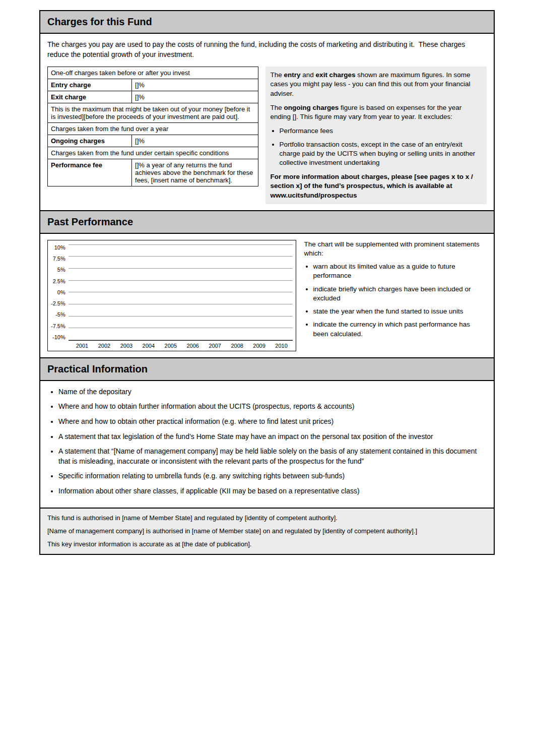Charges for this Fund
The charges you pay are used to pay the costs of running the fund, including the costs of marketing and distributing it. These charges reduce the potential growth of your investment.
| One-off charges taken before or after you invest |
| Entry charge | []% |
| Exit charge | []% |
| This is the maximum that might be taken out of your money [before it is invested][before the proceeds of your investment are paid out]. |
| Charges taken from the fund over a year |
| Ongoing charges | []% |
| Charges taken from the fund under certain specific conditions |
| Performance fee | []% a year of any returns the fund achieves above the benchmark for these fees, [insert name of benchmark]. |
The entry and exit charges shown are maximum figures. In some cases you might pay less - you can find this out from your financial adviser.
The ongoing charges figure is based on expenses for the year ending []. This figure may vary from year to year. It excludes:
Performance fees
Portfolio transaction costs, except in the case of an entry/exit charge paid by the UCITS when buying or selling units in another collective investment undertaking
For more information about charges, please [see pages x to x / section x] of the fund’s prospectus, which is available at www.ucitsfund/prospectus
Past Performance
10% 7.5% 5% 2.5% 0% -2.5% -5% -7.5% -10%
2001 2002 2003 2004 2005 2006 2007 2008 2009 2010
The chart will be supplemented with prominent statements which:
warn about its limited value as a guide to future performance
indicate briefly which charges have been included or excluded
state the year when the fund started to issue units
indicate the currency in which past performance has been calculated.
Practical Information
Name of the depositary
Where and how to obtain further information about the UCITS (prospectus, reports & accounts)
Where and how to obtain other practical information (e.g. where to find latest unit prices)
A statement that tax legislation of the fund’s Home State may have an impact on the personal tax position of the investor
A statement that “[Name of management company] may be held liable solely on the basis of any statement contained in this document that is misleading, inaccurate or inconsistent with the relevant parts of the prospectus for the fund”
Specific information relating to umbrella funds (e.g. any switching rights between sub-funds)
Information about other share classes, if applicable (KII may be based on a representative class)
This fund is authorised in [name of Member State] and regulated by [identity of competent authority].
[Name of management company] is authorised in [name of Member state] on and regulated by [identity of competent authority].]
This key investor information is accurate as at [the date of publication].